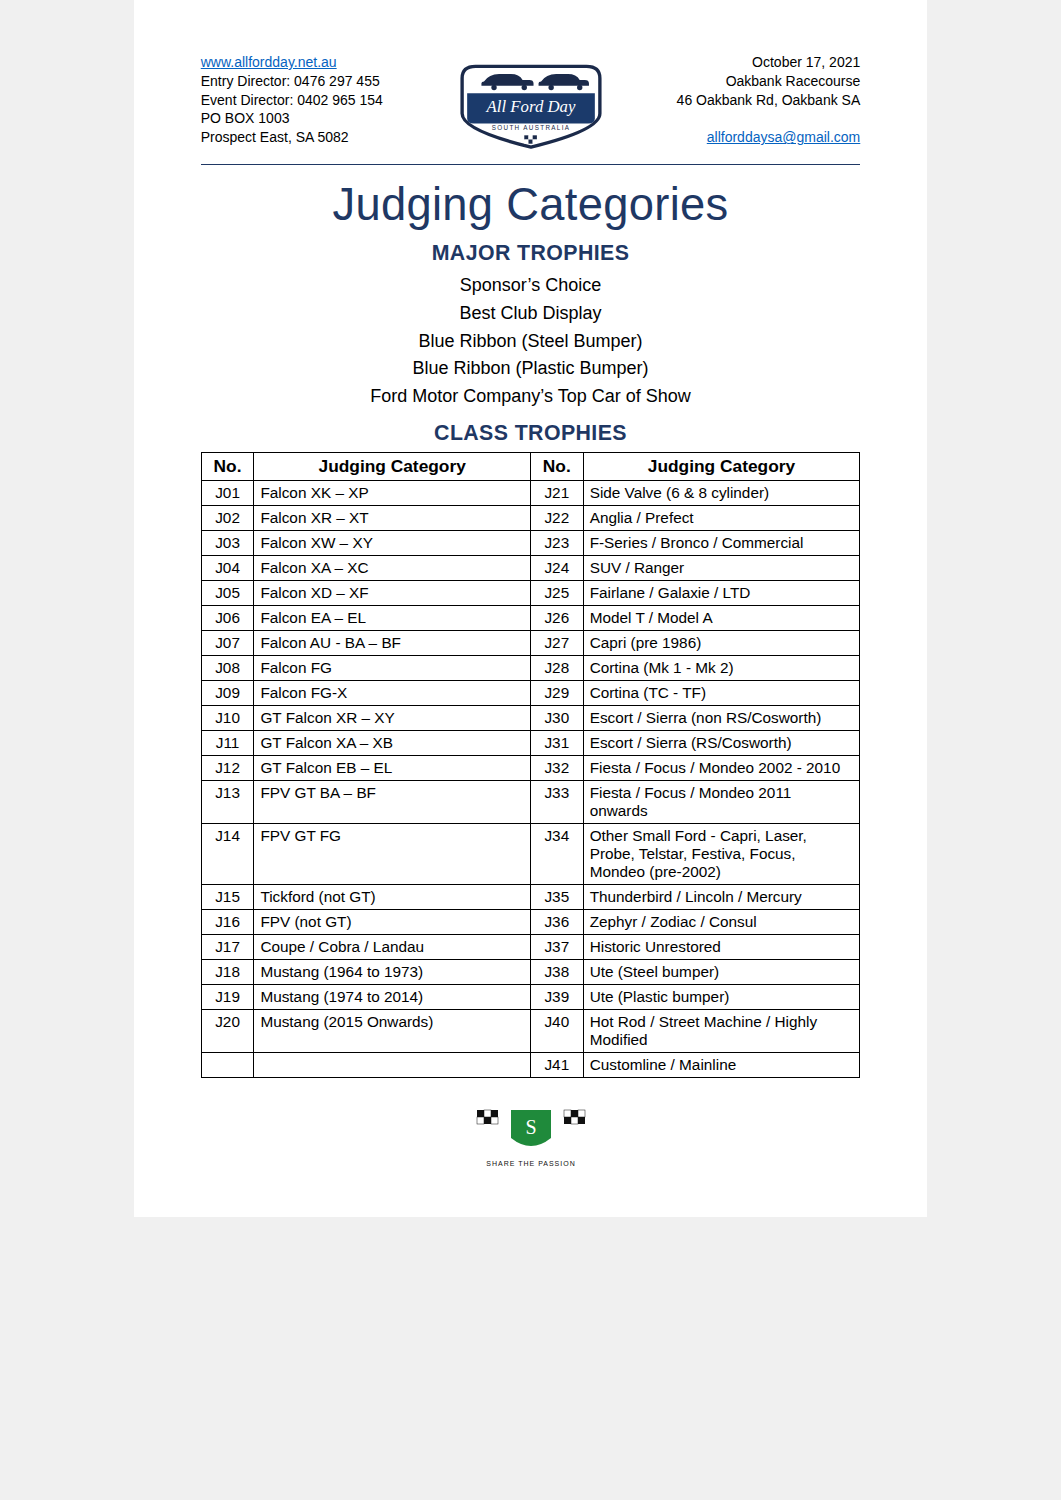www.allfordday.net.au
Entry Director: 0476 297 455
Event Director: 0402 965 154
PO BOX 1003
Prospect East, SA 5082
All Ford Day SOUTH AUSTRALIA
October 17, 2021
Oakbank Racecourse
46 Oakbank Rd, Oakbank SA
allforddaysa@gmail.com
Judging Categories
MAJOR TROPHIES
Sponsor’s Choice
Best Club Display
Blue Ribbon (Steel Bumper)
Blue Ribbon (Plastic Bumper)
Ford Motor Company’s Top Car of Show
CLASS TROPHIES
| No. | Judging Category | No. | Judging Category |
| --- | --- | --- | --- |
| J01 | Falcon XK – XP | J21 | Side Valve (6 & 8 cylinder) |
| J02 | Falcon XR – XT | J22 | Anglia / Prefect |
| J03 | Falcon XW – XY | J23 | F-Series / Bronco / Commercial |
| J04 | Falcon XA – XC | J24 | SUV / Ranger |
| J05 | Falcon XD – XF | J25 | Fairlane / Galaxie / LTD |
| J06 | Falcon EA – EL | J26 | Model T / Model A |
| J07 | Falcon AU - BA – BF | J27 | Capri (pre 1986) |
| J08 | Falcon FG | J28 | Cortina (Mk 1 - Mk 2) |
| J09 | Falcon FG-X | J29 | Cortina (TC - TF) |
| J10 | GT Falcon XR – XY | J30 | Escort / Sierra (non RS/Cosworth) |
| J11 | GT Falcon XA – XB | J31 | Escort / Sierra (RS/Cosworth) |
| J12 | GT Falcon EB – EL | J32 | Fiesta / Focus / Mondeo 2002 - 2010 |
| J13 | FPV GT BA – BF | J33 | Fiesta / Focus / Mondeo 2011 onwards |
| J14 | FPV GT FG | J34 | Other Small Ford - Capri, Laser, Probe, Telstar, Festiva, Focus, Mondeo (pre-2002) |
| J15 | Tickford (not GT) | J35 | Thunderbird / Lincoln / Mercury |
| J16 | FPV (not GT) | J36 | Zephyr / Zodiac / Consul |
| J17 | Coupe / Cobra / Landau | J37 | Historic Unrestored |
| J18 | Mustang (1964 to 1973) | J38 | Ute (Steel bumper) |
| J19 | Mustang (1974 to 2014) | J39 | Ute (Plastic bumper) |
| J20 | Mustang (2015 Onwards) | J40 | Hot Rod / Street Machine / Highly Modified |
| | | J41 | Customline / Mainline |
S SHARE THE PASSION